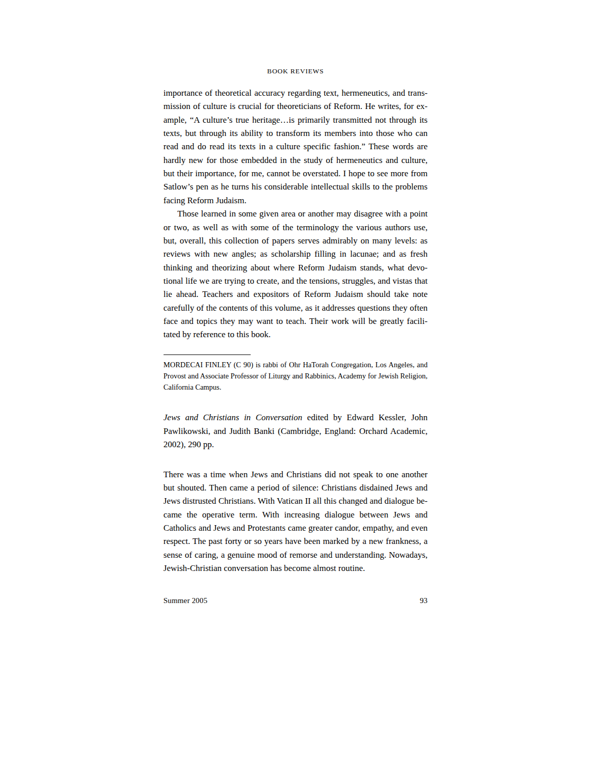BOOK REVIEWS
importance of theoretical accuracy regarding text, hermeneutics, and transmission of culture is crucial for theoreticians of Reform. He writes, for example, “A culture’s true heritage…is primarily transmitted not through its texts, but through its ability to transform its members into those who can read and do read its texts in a culture specific fashion.” These words are hardly new for those embedded in the study of hermeneutics and culture, but their importance, for me, cannot be overstated. I hope to see more from Satlow’s pen as he turns his considerable intellectual skills to the problems facing Reform Judaism.
Those learned in some given area or another may disagree with a point or two, as well as with some of the terminology the various authors use, but, overall, this collection of papers serves admirably on many levels: as reviews with new angles; as scholarship filling in lacunae; and as fresh thinking and theorizing about where Reform Judaism stands, what devotional life we are trying to create, and the tensions, struggles, and vistas that lie ahead. Teachers and expositors of Reform Judaism should take note carefully of the contents of this volume, as it addresses questions they often face and topics they may want to teach. Their work will be greatly facilitated by reference to this book.
MORDECAI FINLEY (C 90) is rabbi of Ohr HaTorah Congregation, Los Angeles, and Provost and Associate Professor of Liturgy and Rabbinics, Academy for Jewish Religion, California Campus.
Jews and Christians in Conversation edited by Edward Kessler, John Pawlikowski, and Judith Banki (Cambridge, England: Orchard Academic, 2002), 290 pp.
There was a time when Jews and Christians did not speak to one another but shouted. Then came a period of silence: Christians disdained Jews and Jews distrusted Christians. With Vatican II all this changed and dialogue became the operative term. With increasing dialogue between Jews and Catholics and Jews and Protestants came greater candor, empathy, and even respect. The past forty or so years have been marked by a new frankness, a sense of caring, a genuine mood of remorse and understanding. Nowadays, Jewish-Christian conversation has become almost routine.
Summer 2005 93